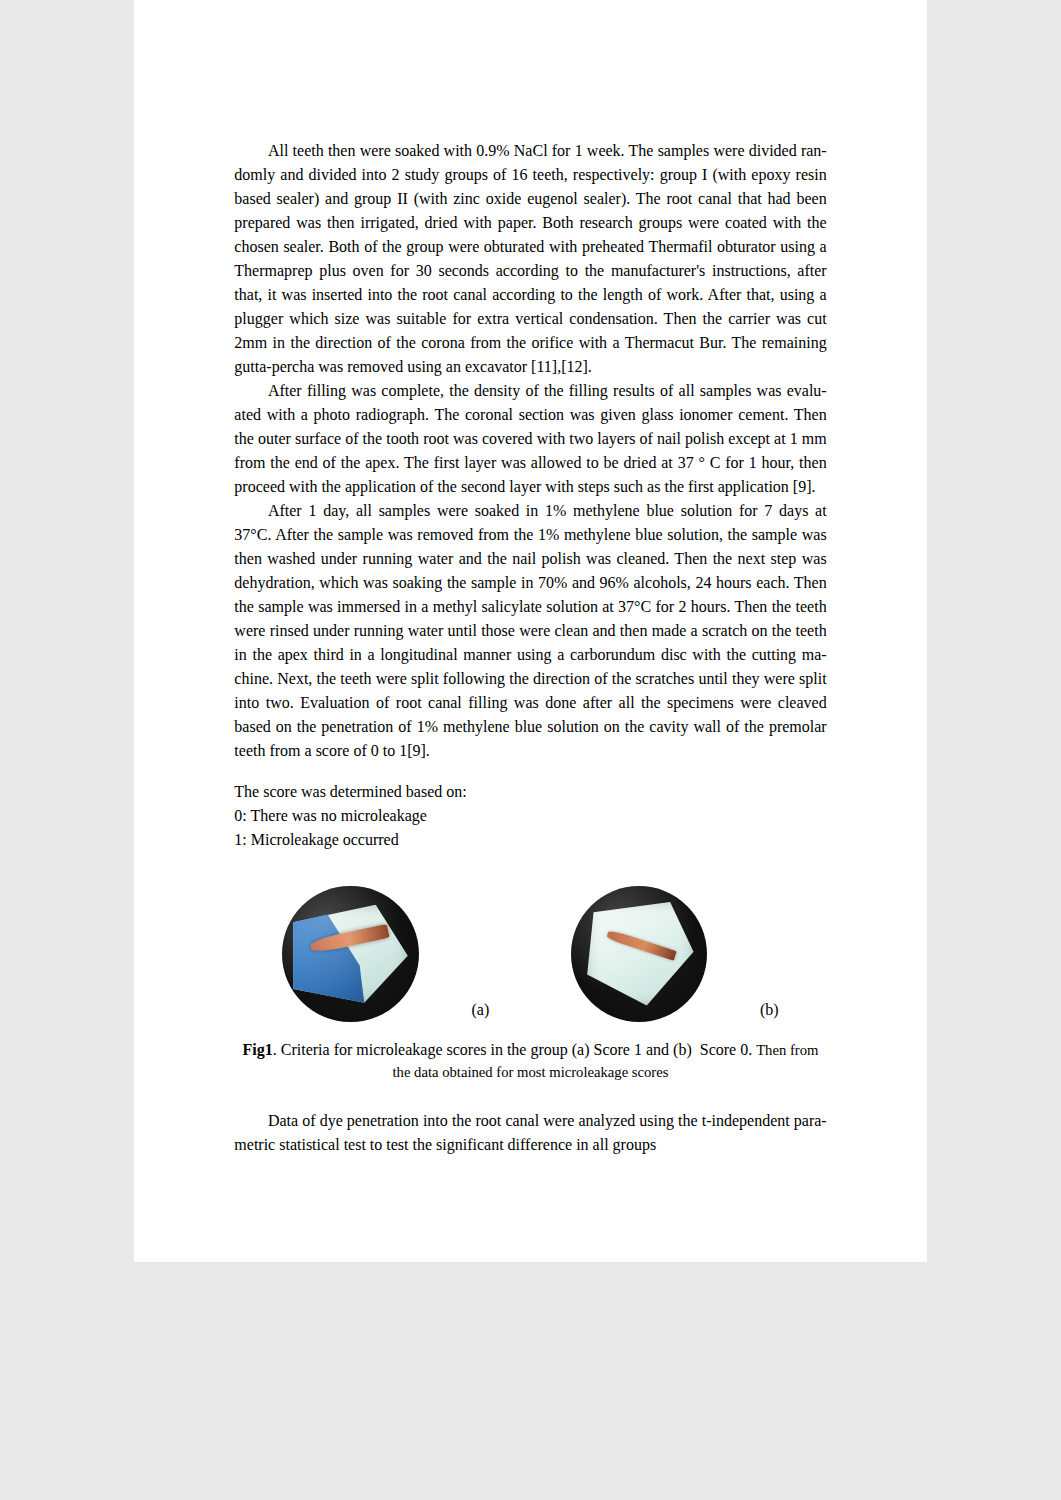All teeth then were soaked with 0.9% NaCl for 1 week. The samples were divided randomly and divided into 2 study groups of 16 teeth, respectively: group I (with epoxy resin based sealer) and group II (with zinc oxide eugenol sealer). The root canal that had been prepared was then irrigated, dried with paper. Both research groups were coated with the chosen sealer. Both of the group were obturated with preheated Thermafil obturator using a Thermaprep plus oven for 30 seconds according to the manufacturer's instructions, after that, it was inserted into the root canal according to the length of work. After that, using a plugger which size was suitable for extra vertical condensation. Then the carrier was cut 2mm in the direction of the corona from the orifice with a Thermacut Bur. The remaining gutta-percha was removed using an excavator [11],[12].
After filling was complete, the density of the filling results of all samples was evaluated with a photo radiograph. The coronal section was given glass ionomer cement. Then the outer surface of the tooth root was covered with two layers of nail polish except at 1 mm from the end of the apex. The first layer was allowed to be dried at 37 ° C for 1 hour, then proceed with the application of the second layer with steps such as the first application [9].
After 1 day, all samples were soaked in 1% methylene blue solution for 7 days at 37°C. After the sample was removed from the 1% methylene blue solution, the sample was then washed under running water and the nail polish was cleaned. Then the next step was dehydration, which was soaking the sample in 70% and 96% alcohols, 24 hours each. Then the sample was immersed in a methyl salicylate solution at 37°C for 2 hours. Then the teeth were rinsed under running water until those were clean and then made a scratch on the teeth in the apex third in a longitudinal manner using a carborundum disc with the cutting machine. Next, the teeth were split following the direction of the scratches until they were split into two. Evaluation of root canal filling was done after all the specimens were cleaved based on the penetration of 1% methylene blue solution on the cavity wall of the premolar teeth from a score of 0 to 1[9].
The score was determined based on:
0: There was no microleakage
1: Microleakage occurred
(a)
(b)
Fig1. Criteria for microleakage scores in the group (a) Score 1 and (b) Score 0. Then from the data obtained for most microleakage scores
Data of dye penetration into the root canal were analyzed using the t-independent parametric statistical test to test the significant difference in all groups